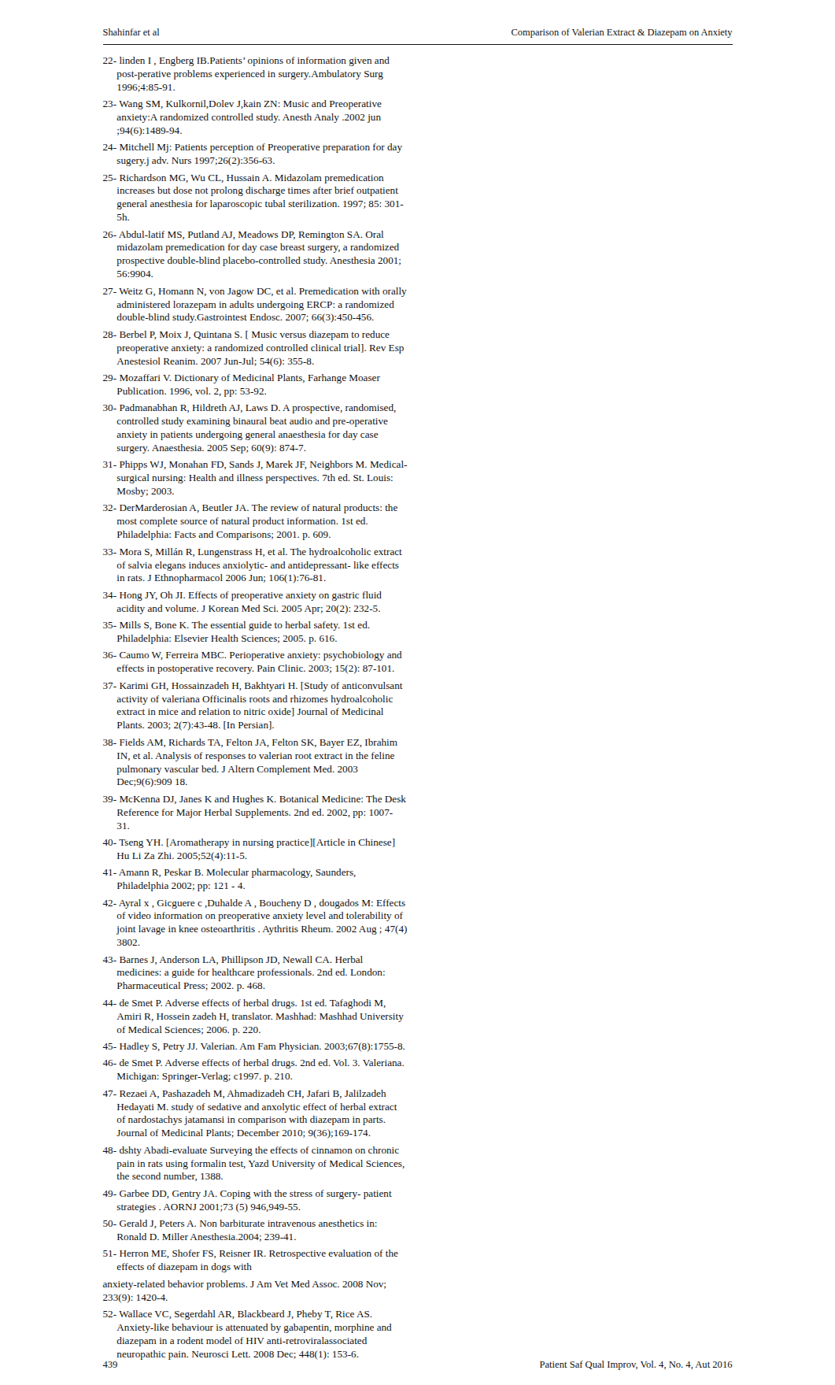Shahinfar et al
Comparison of Valerian Extract & Diazepam on Anxiety
22- linden I , Engberg IB.Patients’ opinions of information given and post-perative problems experienced in surgery.Ambulatory Surg 1996;4:85-91.
23- Wang SM, Kulkornil,Dolev J,kain ZN: Music and Preoperative anxiety:A randomized controlled study. Anesth Analy .2002 jun ;94(6):1489-94.
24- Mitchell Mj: Patients perception of Preoperative preparation for day sugery.j adv. Nurs 1997;26(2):356-63.
25- Richardson MG, Wu CL, Hussain A. Midazolam premedication increases but dose not prolong discharge times after brief outpatient general anesthesia for laparoscopic tubal sterilization. 1997; 85: 301-5h.
26- Abdul-latif MS, Putland AJ, Meadows DP, Remington SA. Oral midazolam premedication for day case breast surgery, a randomized prospective double-blind placebo-controlled study. Anesthesia 2001; 56:9904.
27- Weitz G, Homann N, von Jagow DC, et al. Premedication with orally administered lorazepam in adults undergoing ERCP: a randomized double-blind study.Gastrointest Endosc. 2007; 66(3):450-456.
28- Berbel P, Moix J, Quintana S. [ Music versus diazepam to reduce preoperative anxiety: a randomized controlled clinical trial]. Rev Esp Anestesiol Reanim. 2007 Jun-Jul; 54(6): 355-8.
29- Mozaffari V. Dictionary of Medicinal Plants, Farhange Moaser Publication. 1996, vol. 2, pp: 53-92.
30- Padmanabhan R, Hildreth AJ, Laws D. A prospective, randomised, controlled study examining binaural beat audio and pre-operative anxiety in patients undergoing general anaesthesia for day case surgery. Anaesthesia. 2005 Sep; 60(9): 874-7.
31- Phipps WJ, Monahan FD, Sands J, Marek JF, Neighbors M. Medical-surgical nursing: Health and illness perspectives. 7th ed. St. Louis: Mosby; 2003.
32- DerMarderosian A, Beutler JA. The review of natural products: the most complete source of natural product information. 1st ed. Philadelphia: Facts and Comparisons; 2001. p. 609.
33- Mora S, Millán R, Lungenstrass H, et al. The hydroalcoholic extract of salvia elegans induces anxiolytic- and antidepressant- like effects in rats. J Ethnopharmacol 2006 Jun; 106(1):76-81.
34- Hong JY, Oh JI. Effects of preoperative anxiety on gastric fluid acidity and volume. J Korean Med Sci. 2005 Apr; 20(2): 232-5.
35- Mills S, Bone K. The essential guide to herbal safety. 1st ed. Philadelphia: Elsevier Health Sciences; 2005. p. 616.
36- Caumo W, Ferreira MBC. Perioperative anxiety: psychobiology and effects in postoperative recovery. Pain Clinic. 2003; 15(2): 87-101.
37- Karimi GH, Hossainzadeh H, Bakhtyari H. [Study of anticonvulsant activity of valeriana Officinalis roots and rhizomes hydroalcoholic extract in mice and relation to nitric oxide] Journal of Medicinal Plants. 2003; 2(7):43-48. [In Persian].
38- Fields AM, Richards TA, Felton JA, Felton SK, Bayer EZ, Ibrahim IN, et al. Analysis of responses to valerian root extract in the feline pulmonary vascular bed. J Altern Complement Med. 2003 Dec;9(6):909 18.
39- McKenna DJ, Janes K and Hughes K. Botanical Medicine: The Desk Reference for Major Herbal Supplements. 2nd ed. 2002, pp: 1007- 31.
40- Tseng YH. [Aromatherapy in nursing practice][Article in Chinese] Hu Li Za Zhi. 2005;52(4):11-5.
41- Amann R, Peskar B. Molecular pharmacology, Saunders, Philadelphia 2002; pp: 121 - 4.
42- Ayral x , Gicguere c ,Duhalde A , Boucheny D , dougados M: Effects of video information on preoperative anxiety level and tolerability of joint lavage in knee osteoarthritis . Aythritis Rheum. 2002 Aug ; 47(4) 3802.
43- Barnes J, Anderson LA, Phillipson JD, Newall CA. Herbal medicines: a guide for healthcare professionals. 2nd ed. London: Pharmaceutical Press; 2002. p. 468.
44- de Smet P. Adverse effects of herbal drugs. 1st ed. Tafaghodi M, Amiri R, Hossein zadeh H, translator. Mashhad: Mashhad University of Medical Sciences; 2006. p. 220.
45- Hadley S, Petry JJ. Valerian. Am Fam Physician. 2003;67(8):1755-8.
46- de Smet P. Adverse effects of herbal drugs. 2nd ed. Vol. 3. Valeriana. Michigan: Springer-Verlag; c1997. p. 210.
47- Rezaei A, Pashazadeh M, Ahmadizadeh CH, Jafari B, Jalilzadeh Hedayati M. study of sedative and anxolytic effect of herbal extract of nardostachys jatamansi in comparison with diazepam in parts. Journal of Medicinal Plants; December 2010; 9(36);169-174.
48- dshty Abadi-evaluate Surveying the effects of cinnamon on chronic pain in rats using formalin test, Yazd University of Medical Sciences, the second number, 1388.
49- Garbee DD, Gentry JA. Coping with the stress of surgery- patient strategies . AORNJ 2001;73 (5) 946,949-55.
50- Gerald J, Peters A. Non barbiturate intravenous anesthetics in: Ronald D. Miller Anesthesia.2004; 239-41.
51- Herron ME, Shofer FS, Reisner IR. Retrospective evaluation of the effects of diazepam in dogs with
anxiety-related behavior problems. J Am Vet Med Assoc. 2008 Nov; 233(9): 1420-4.
52- Wallace VC, Segerdahl AR, Blackbeard J, Pheby T, Rice AS. Anxiety-like behaviour is attenuated by gabapentin, morphine and diazepam in a rodent model of HIV anti-retroviralassociated neuropathic pain. Neurosci Lett. 2008 Dec; 448(1): 153-6.
439
Patient Saf Qual Improv, Vol. 4, No. 4, Aut 2016